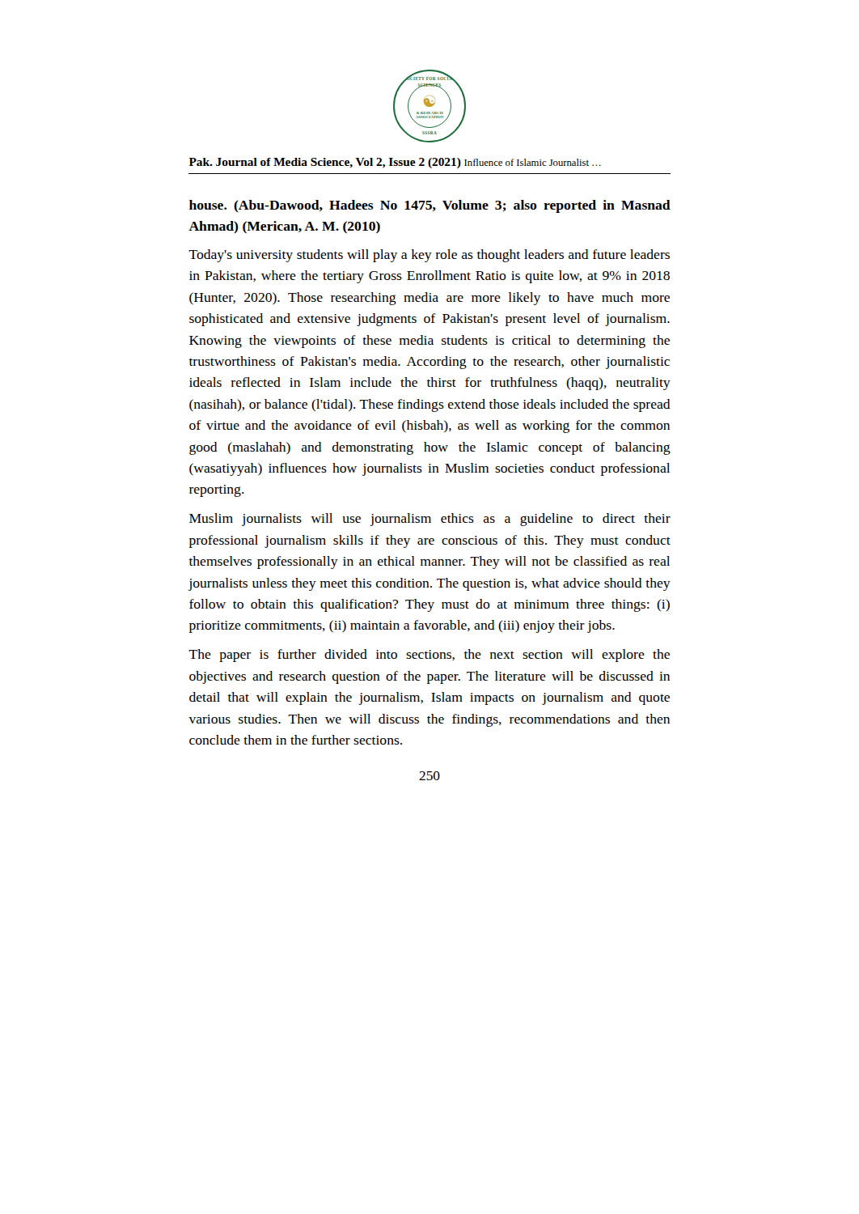Society for Social Sciences
☯ & RESEARCH
ASSOCIATION
SSSRA
Pak. Journal of Media Science, Vol 2, Issue 2 (2021) Influence of Islamic Journalist …
house. (Abu-Dawood, Hadees No 1475, Volume 3; also reported in Masnad Ahmad) (Merican, A. M. (2010)
Today's university students will play a key role as thought leaders and future leaders in Pakistan, where the tertiary Gross Enrollment Ratio is quite low, at 9% in 2018 (Hunter, 2020). Those researching media are more likely to have much more sophisticated and extensive judgments of Pakistan's present level of journalism. Knowing the viewpoints of these media students is critical to determining the trustworthiness of Pakistan's media. According to the research, other journalistic ideals reflected in Islam include the thirst for truthfulness (haqq), neutrality (nasihah), or balance (l'tidal). These findings extend those ideals included the spread of virtue and the avoidance of evil (hisbah), as well as working for the common good (maslahah) and demonstrating how the Islamic concept of balancing (wasatiyyah) influences how journalists in Muslim societies conduct professional reporting.
Muslim journalists will use journalism ethics as a guideline to direct their professional journalism skills if they are conscious of this. They must conduct themselves professionally in an ethical manner. They will not be classified as real journalists unless they meet this condition. The question is, what advice should they follow to obtain this qualification? They must do at minimum three things: (i) prioritize commitments, (ii) maintain a favorable, and (iii) enjoy their jobs.
The paper is further divided into sections, the next section will explore the objectives and research question of the paper. The literature will be discussed in detail that will explain the journalism, Islam impacts on journalism and quote various studies. Then we will discuss the findings, recommendations and then conclude them in the further sections.
250